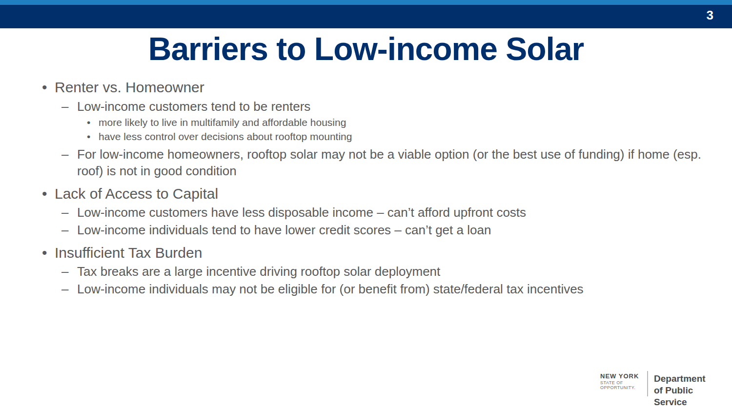3
Barriers to Low-income Solar
•Renter vs. Homeowner
–Low-income customers tend to be renters
•more likely to live in multifamily and affordable housing
•have less control over decisions about rooftop mounting
–For low-income homeowners, rooftop solar may not be a viable option (or the best use of funding) if home (esp. roof) is not in good condition
•Lack of Access to Capital
–Low-income customers have less disposable income – can’t afford upfront costs
–Low-income individuals tend to have lower credit scores – can’t get a loan
•Insufficient Tax Burden
–Tax breaks are a large incentive driving rooftop solar deployment
–Low-income individuals may not be eligible for (or benefit from) state/federal tax incentives
NEW YORKSTATE OF
OPPORTUNITY.
Department
of Public Service